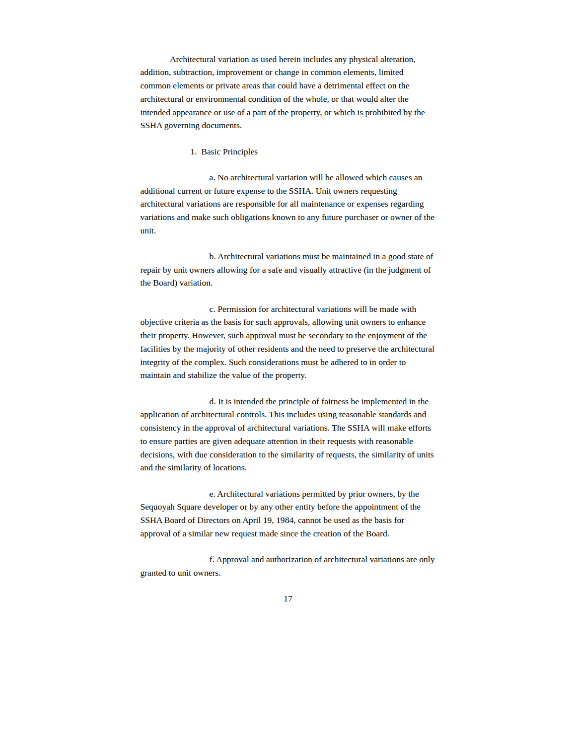Architectural variation as used herein includes any physical alteration, addition, subtraction, improvement or change in common elements, limited common elements or private areas that could have a detrimental effect on the architectural or environmental condition of the whole, or that would alter the intended appearance or use of a part of the property, or which is prohibited by the SSHA governing documents.
1. Basic Principles
a. No architectural variation will be allowed which causes an additional current or future expense to the SSHA. Unit owners requesting architectural variations are responsible for all maintenance or expenses regarding variations and make such obligations known to any future purchaser or owner of the unit.
b. Architectural variations must be maintained in a good state of repair by unit owners allowing for a safe and visually attractive (in the judgment of the Board) variation.
c. Permission for architectural variations will be made with objective criteria as the basis for such approvals, allowing unit owners to enhance their property. However, such approval must be secondary to the enjoyment of the facilities by the majority of other residents and the need to preserve the architectural integrity of the complex. Such considerations must be adhered to in order to maintain and stabilize the value of the property.
d. It is intended the principle of fairness be implemented in the application of architectural controls. This includes using reasonable standards and consistency in the approval of architectural variations. The SSHA will make efforts to ensure parties are given adequate attention in their requests with reasonable decisions, with due consideration to the similarity of requests, the similarity of units and the similarity of locations.
e. Architectural variations permitted by prior owners, by the Sequoyah Square developer or by any other entity before the appointment of the SSHA Board of Directors on April 19, 1984, cannot be used as the basis for approval of a similar new request made since the creation of the Board.
f. Approval and authorization of architectural variations are only granted to unit owners.
17